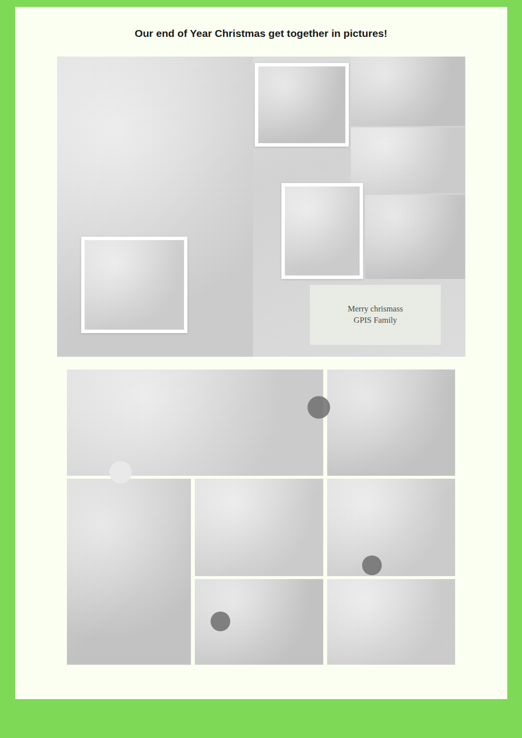Our end of Year Christmas get together in pictures!
Merry chrismass
GPIS Family